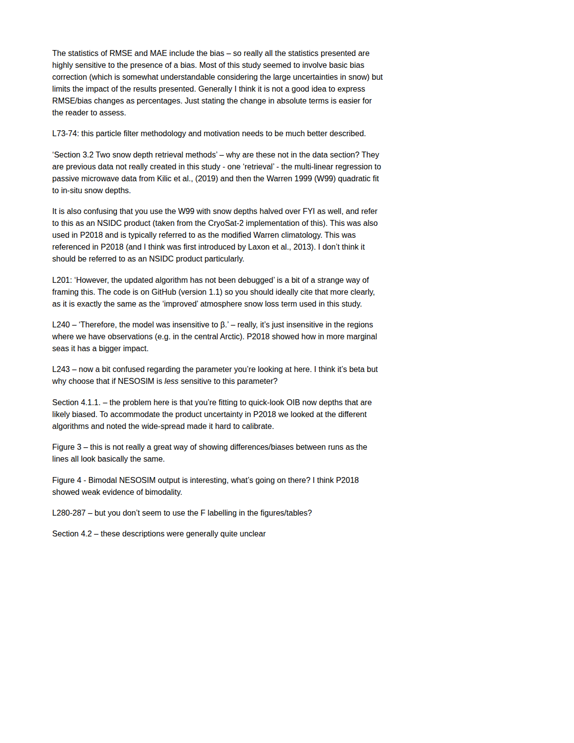The statistics of RMSE and MAE include the bias – so really all the statistics presented are highly sensitive to the presence of a bias. Most of this study seemed to involve basic bias correction (which is somewhat understandable considering the large uncertainties in snow) but limits the impact of the results presented. Generally I think it is not a good idea to express RMSE/bias changes as percentages. Just stating the change in absolute terms is easier for the reader to assess.
L73-74: this particle filter methodology and motivation needs to be much better described.
‘Section 3.2 Two snow depth retrieval methods’ – why are these not in the data section? They are previous data not really created in this study - one ‘retrieval’ - the multi-linear regression to passive microwave data from Kilic et al., (2019) and then the Warren 1999 (W99) quadratic fit to in-situ snow depths.
It is also confusing that you use the W99 with snow depths halved over FYI as well, and refer to this as an NSIDC product (taken from the CryoSat-2 implementation of this). This was also used in P2018 and is typically referred to as the modified Warren climatology. This was referenced in P2018 (and I think was first introduced by Laxon et al., 2013). I don’t think it should be referred to as an NSIDC product particularly.
L201: ‘However, the updated algorithm has not been debugged’ is a bit of a strange way of framing this. The code is on GitHub (version 1.1) so you should ideally cite that more clearly, as it is exactly the same as the ‘improved’ atmosphere snow loss term used in this study.
L240 – ‘Therefore, the model was insensitive to β.’ – really, it’s just insensitive in the regions where we have observations (e.g. in the central Arctic). P2018 showed how in more marginal seas it has a bigger impact.
L243 – now a bit confused regarding the parameter you’re looking at here. I think it’s beta but why choose that if NESOSIM is less sensitive to this parameter?
Section 4.1.1. – the problem here is that you’re fitting to quick-look OIB now depths that are likely biased. To accommodate the product uncertainty in P2018 we looked at the different algorithms and noted the wide-spread made it hard to calibrate.
Figure 3 – this is not really a great way of showing differences/biases between runs as the lines all look basically the same.
Figure 4 - Bimodal NESOSIM output is interesting, what’s going on there? I think P2018 showed weak evidence of bimodality.
L280-287 – but you don’t seem to use the F labelling in the figures/tables?
Section 4.2 – these descriptions were generally quite unclear